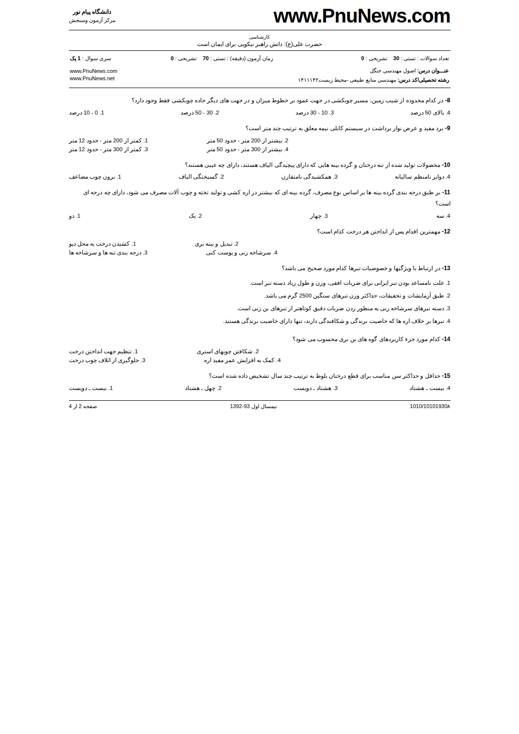www.PnuNews.com
دانشگاه پیام نور
مرکز آزمون وسنجش
کارشناسی حضرت علی(ع): دانش راهبر نیکویی برای ایمان است
| تعداد سوالات : تستی : 30 تشریحی : 0 | زمان آزمون (دقیقه) : تستی : 70 تشریحی : 0 | سری سوال : 1 یک |
| عنـــوان درس: اصول مهندسی جنگل رشته تحصیلی/کد درس: مهندسی منابع طبیعی -محیط زیست۱۴۱۱۱۴۲ | www.PnuNews.com www.PnuNews.net |
8- در کدام محدوده از شیب زمین، مسیر چوبکشی در جهت عمود بر خطوط میزان و در جهت های دیگر جاده چوبکشی فقط وجود دارد؟
1. 0 - 10 درصد
2. 30 - 50 درصد
3. 10 - 30 درصد
4. بالای 50 درصد
9- برد مفید و عرض نوار برداشت در سیستم کابلی نیمه معلق به ترتیب چند متر است؟
1. کمتر از 200 متر - حدود 12 متر
2. بیشتر از 200 متر - حدود 50 متر
3. کمتر از 300 متر - حدود 12 متر
4. بیشتر از 300 متر - حدود 50 متر
10- محصولات تولید شده از تنه درختان و گرده بینه هایی که دارای پیچیدگی الیاف هستند، دارای چه عیبی هستند؟
1. برون چوب مضاعف
2. گسیختگی الیاف
3. همکشیدگی نامتقارن
4. دوایر نامنظم سالیانه
11- بر طبق درجه بندی گرده بینه ها بر اساس نوع مصرف، گرده بینه ای که بیشتر در اره کشی و تولید تخته و چوب آلات مصرف می شود، دارای چه درجه ای است؟
1. دو
2. یک
3. چهار
4. سه
12- مهمترین اقدام پس از انداختن هر درخت کدام است؟
1. کشیدن درخت به محل دپو
2. تبدیل و بینه بری
3. درجه بندی تنه ها و سرشاخه ها
4. سرشاخه زنی و پوست کنی
13- در ارتباط با ویژگیها و خصوصیات تبرها کدام مورد صحیح می باشد؟
1. علت نامساعد بودن تبر ایرانی برای ضربات افقی، وزن و طول زیاد دسته تبر است.
2. طبق آزمایشات و تحقیقات، حداکثر وزن تبرهای سنگین 2500 گرم می باشد.
3. دسته تبرهای سرشاخه زنی به منظور زدن ضربات دقیق کوتاهتر از تبرهای بن زنی است.
4. تبرها بر خلاف اره ها که خاصیت برندگی و شکافندگی دارند، تنها دارای خاصیت برندگی هستند.
14- کدام مورد جزء کاربردهای گوه های بن بری محسوب می شود؟
1. تنظیم جهت انداختن درخت
2. شکافتن چوبهای استری
3. جلوگیری از اتلاف چوب درخت
4. کمک به افزایش عمر مفید اره
15- حداقل و حداکثر سن مناسب برای قطع درختان بلوط به ترتیب چند سال تشخیص داده شده است؟
1. بیست ـ دویست
2. چهل ـ هشتاد
3. هشتاد ـ دویست
4. بیست ـ هشتاد
1010/10101930۸
نیمسال اول 93-1392
صفحه 2 از 4